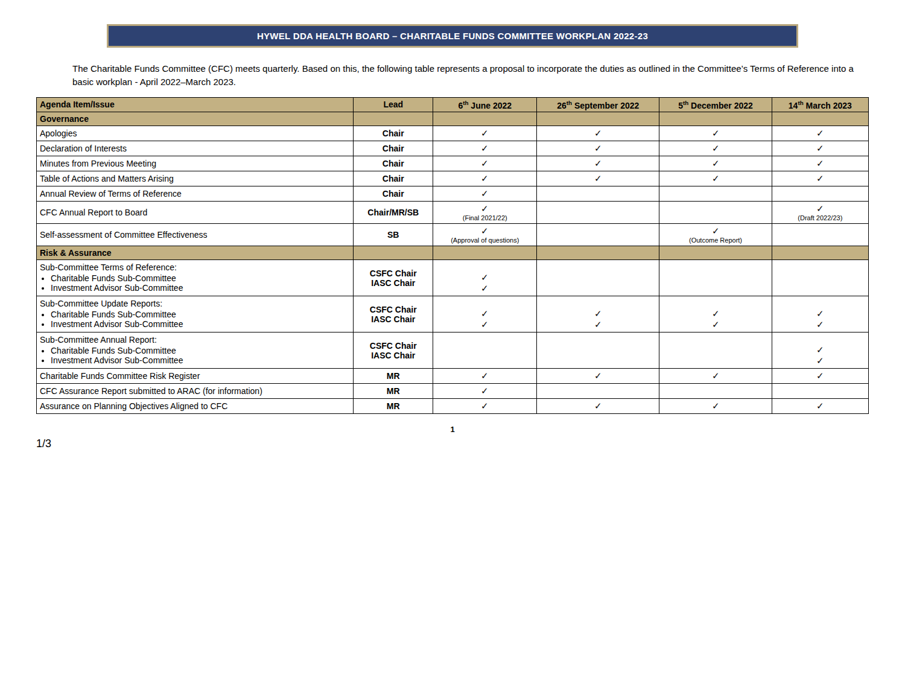HYWEL DDA HEALTH BOARD – CHARITABLE FUNDS COMMITTEE WORKPLAN 2022-23
The Charitable Funds Committee (CFC) meets quarterly. Based on this, the following table represents a proposal to incorporate the duties as outlined in the Committee’s Terms of Reference into a basic workplan - April 2022–March 2023.
| Agenda Item/Issue | Lead | 6 th June 2022 | 26 th September 2022 | 5 th December 2022 | 14 th March 2023 |
| --- | --- | --- | --- | --- | --- |
| Governance | | | | | |
| Apologies | Chair | ✓ | ✓ | ✓ | ✓ |
| Declaration of Interests | Chair | ✓ | ✓ | ✓ | ✓ |
| Minutes from Previous Meeting | Chair | ✓ | ✓ | ✓ | ✓ |
| Table of Actions and Matters Arising | Chair | ✓ | ✓ | ✓ | ✓ |
| Annual Review of Terms of Reference | Chair | ✓ | | | |
| CFC Annual Report to Board | Chair/MR/SB | ✓ (Final 2021/22) | | | ✓ (Draft 2022/23) |
| Self-assessment of Committee Effectiveness | SB | ✓ (Approval of questions) | | ✓ (Outcome Report) | |
| Risk & Assurance | | | | | |
| Sub-Committee Terms of Reference: Charitable Funds Sub-Committee Investment Advisor Sub-Committee | CSFC Chair IASC Chair | ✓ ✓ | | | |
| Sub-Committee Update Reports: Charitable Funds Sub-Committee Investment Advisor Sub-Committee | CSFC Chair IASC Chair | ✓ ✓ | ✓ ✓ | ✓ ✓ | ✓ ✓ |
| Sub-Committee Annual Report: Charitable Funds Sub-Committee Investment Advisor Sub-Committee | CSFC Chair IASC Chair | | | | ✓ ✓ |
| Charitable Funds Committee Risk Register | MR | ✓ | ✓ | ✓ | ✓ |
| CFC Assurance Report submitted to ARAC (for information) | MR | ✓ | | | |
| Assurance on Planning Objectives Aligned to CFC | MR | ✓ | ✓ | ✓ | ✓ |
1
1/3